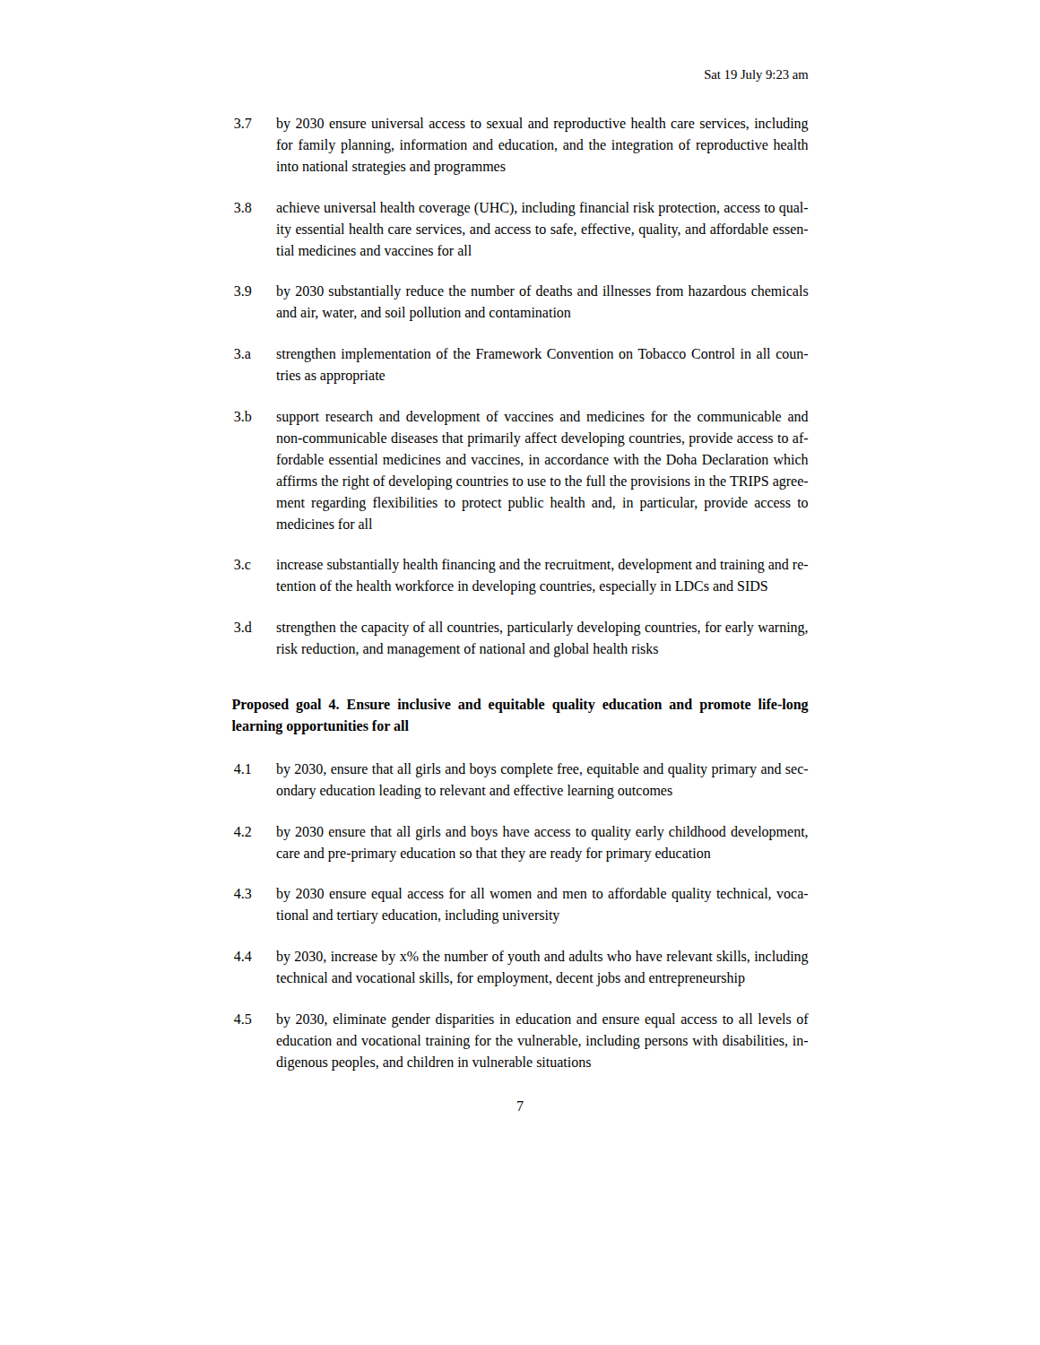Sat 19 July 9:23 am
3.7 by 2030 ensure universal access to sexual and reproductive health care services, including for family planning, information and education, and the integration of reproductive health into national strategies and programmes
3.8 achieve universal health coverage (UHC), including financial risk protection, access to quality essential health care services, and access to safe, effective, quality, and affordable essential medicines and vaccines for all
3.9 by 2030 substantially reduce the number of deaths and illnesses from hazardous chemicals and air, water, and soil pollution and contamination
3.a strengthen implementation of the Framework Convention on Tobacco Control in all countries as appropriate
3.b support research and development of vaccines and medicines for the communicable and non-communicable diseases that primarily affect developing countries, provide access to affordable essential medicines and vaccines, in accordance with the Doha Declaration which affirms the right of developing countries to use to the full the provisions in the TRIPS agreement regarding flexibilities to protect public health and, in particular, provide access to medicines for all
3.c increase substantially health financing and the recruitment, development and training and retention of the health workforce in developing countries, especially in LDCs and SIDS
3.d strengthen the capacity of all countries, particularly developing countries, for early warning, risk reduction, and management of national and global health risks
Proposed goal 4. Ensure inclusive and equitable quality education and promote life-long learning opportunities for all
4.1 by 2030, ensure that all girls and boys complete free, equitable and quality primary and secondary education leading to relevant and effective learning outcomes
4.2 by 2030 ensure that all girls and boys have access to quality early childhood development, care and pre-primary education so that they are ready for primary education
4.3 by 2030 ensure equal access for all women and men to affordable quality technical, vocational and tertiary education, including university
4.4 by 2030, increase by x% the number of youth and adults who have relevant skills, including technical and vocational skills, for employment, decent jobs and entrepreneurship
4.5 by 2030, eliminate gender disparities in education and ensure equal access to all levels of education and vocational training for the vulnerable, including persons with disabilities, indigenous peoples, and children in vulnerable situations
7